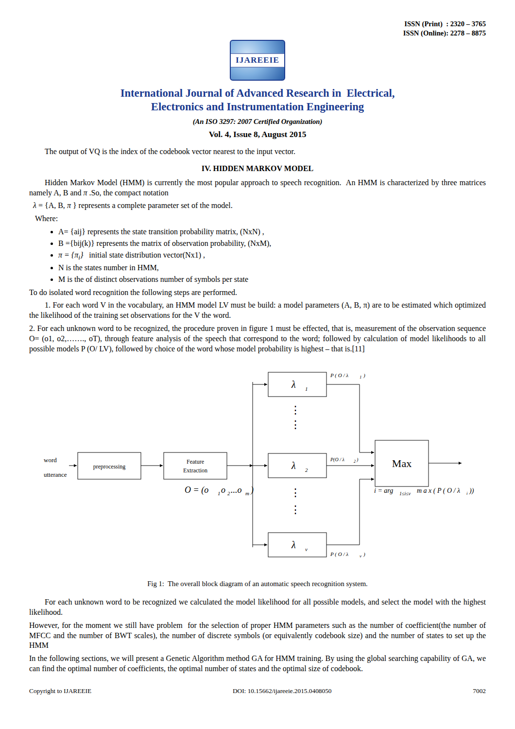ISSN (Print) : 2320 – 3765
ISSN (Online): 2278 – 8875
IJAREEIE
International Journal of Advanced Research in Electrical,
Electronics and Instrumentation Engineering
(An ISO 3297: 2007 Certified Organization)
Vol. 4, Issue 8, August 2015
The output of VQ is the index of the codebook vector nearest to the input vector.
IV. HIDDEN MARKOV MODEL
Hidden Markov Model (HMM) is currently the most popular approach to speech recognition. An HMM is characterized by three matrices namely A, B and π .So, the compact notation
λ = {A, B, π } represents a complete parameter set of the model.
Where:
A= {aij} represents the state transition probability matrix, (NxN) ,
B ={bij(k)} represents the matrix of observation probability, (NxM),
π = {πi} initial state distribution vector(Nx1) ,
N is the states number in HMM,
M is the of distinct observations number of symbols per state
To do isolated word recognition the following steps are performed.
1. For each word V in the vocabulary, an HMM model LV must be build: a model parameters (A, B, π) are to be estimated which optimized the likelihood of the training set observations for the V the word.
2. For each unknown word to be recognized, the procedure proven in figure 1 must be effected, that is, measurement of the observation sequence O= (o1, o2,……., oT), through feature analysis of the speech that correspond to the word; followed by calculation of model likelihoods to all possible models P (O/ LV), followed by choice of the word whose model probability is highest – that is.[11]
word utterance preprocessing Feature Extraction λ 1 λ 2 λ v ⋮ ⋮ ⋮ ⋮ P ( O / λ 1 ) P(O / λ 2 ) P ( O / λ v ) Max O = (o 1 o 2 ...o m ) i = arg 1≤i≤v m a x ( P ( O / λ i ))
Fig 1: The overall block diagram of an automatic speech recognition system.
For each unknown word to be recognized we calculated the model likelihood for all possible models, and select the model with the highest likelihood.
However, for the moment we still have problem for the selection of proper HMM parameters such as the number of coefficient(the number of MFCC and the number of BWT scales), the number of discrete symbols (or equivalently codebook size) and the number of states to set up the HMM
In the following sections, we will present a Genetic Algorithm method GA for HMM training. By using the global searching capability of GA, we can find the optimal number of coefficients, the optimal number of states and the optimal size of codebook.
Copyright to IJAREEIE
DOI: 10.15662/ijareeie.2015.0408050
7002